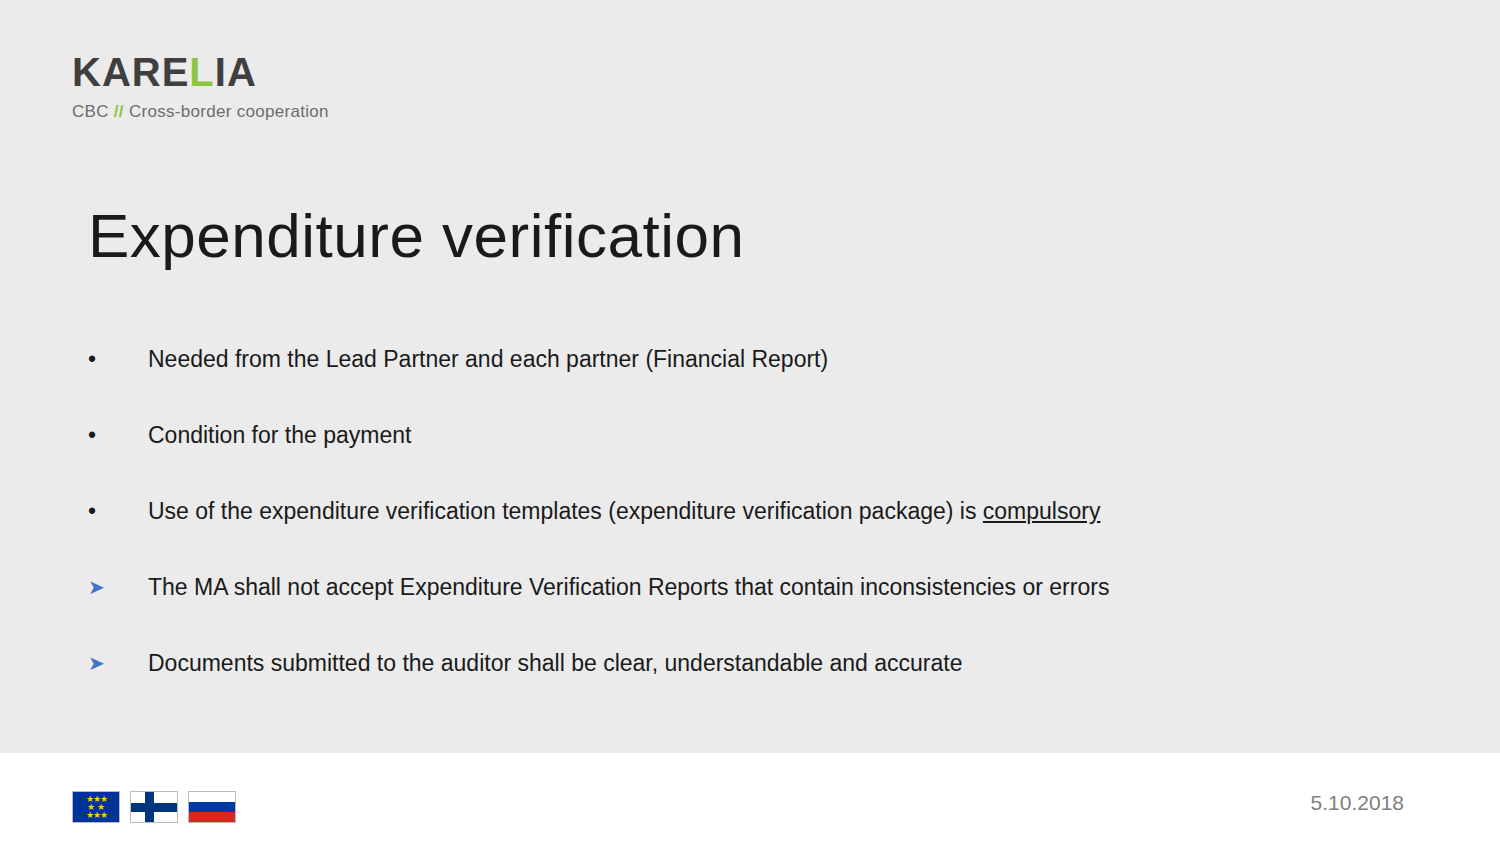KARELIA
CBC // Cross-border cooperation
Expenditure verification
•Needed from the Lead Partner and each partner (Financial Report)
•Condition for the payment
•Use of the expenditure verification templates (expenditure verification package) is compulsory
➤The MA shall not accept Expenditure Verification Reports that contain inconsistencies or errors
➤Documents submitted to the auditor shall be clear, understandable and accurate
★★★
★ ★
★★★
5.10.2018